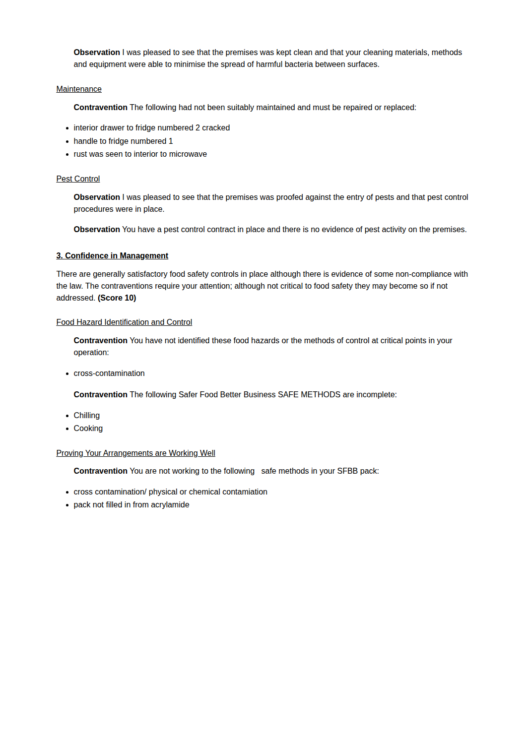Observation I was pleased to see that the premises was kept clean and that your cleaning materials, methods and equipment were able to minimise the spread of harmful bacteria between surfaces.
Maintenance
Contravention The following had not been suitably maintained and must be repaired or replaced:
interior drawer to fridge numbered 2 cracked
handle to fridge numbered 1
rust was seen to interior to microwave
Pest Control
Observation I was pleased to see that the premises was proofed against the entry of pests and that pest control procedures were in place.
Observation You have a pest control contract in place and there is no evidence of pest activity on the premises.
3. Confidence in Management
There are generally satisfactory food safety controls in place although there is evidence of some non-compliance with the law. The contraventions require your attention; although not critical to food safety they may become so if not addressed. (Score 10)
Food Hazard Identification and Control
Contravention You have not identified these food hazards or the methods of control at critical points in your operation:
cross-contamination
Contravention The following Safer Food Better Business SAFE METHODS are incomplete:
Chilling
Cooking
Proving Your Arrangements are Working Well
Contravention You are not working to the following safe methods in your SFBB pack:
cross contamination/ physical or chemical contamiation
pack not filled in from acrylamide